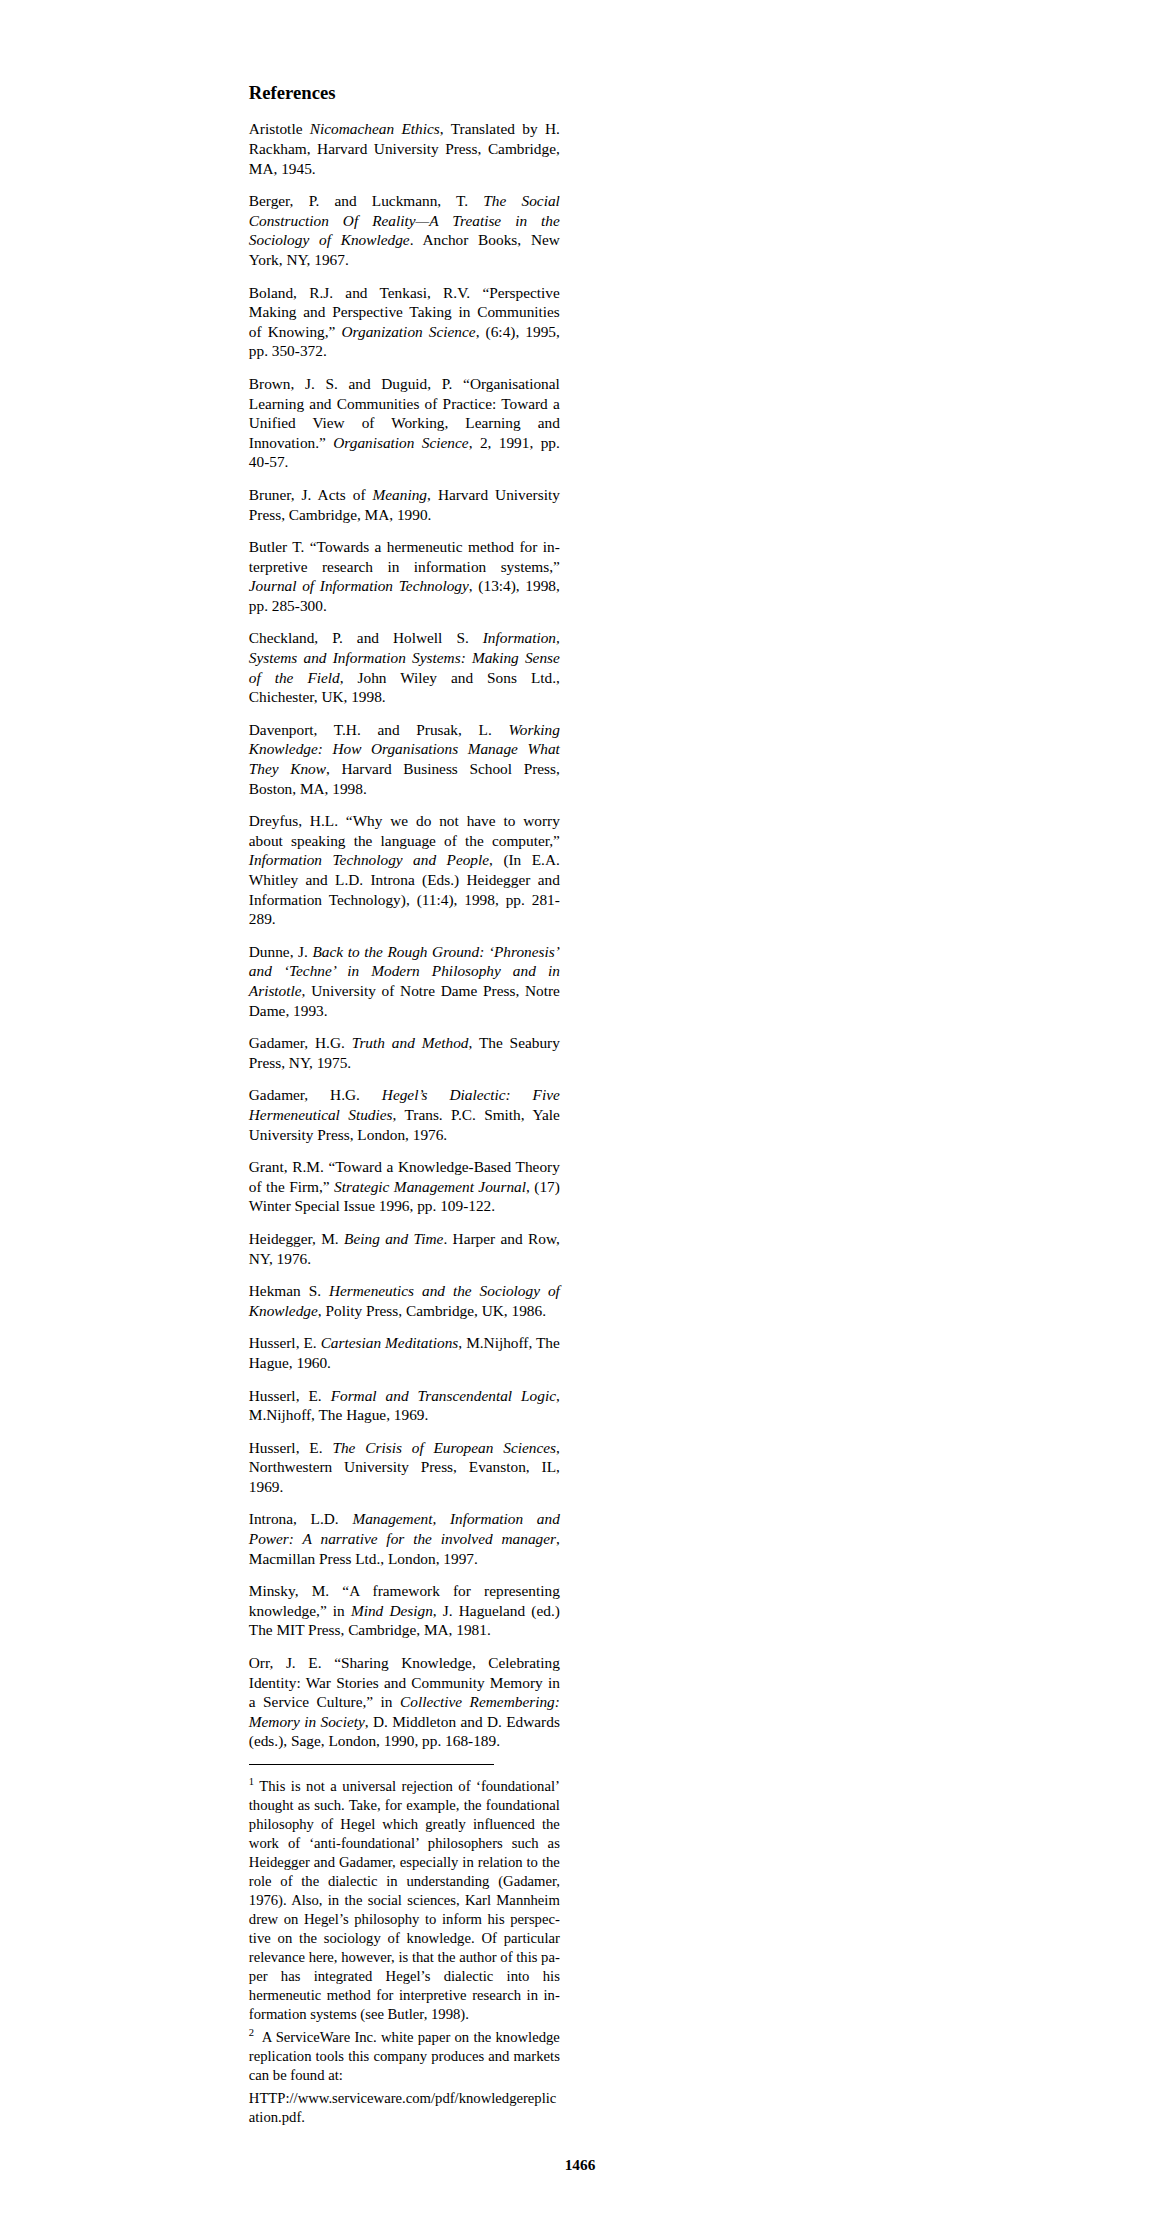References
Aristotle Nicomachean Ethics, Translated by H. Rackham, Harvard University Press, Cambridge, MA, 1945.
Berger, P. and Luckmann, T. The Social Construction Of Reality—A Treatise in the Sociology of Knowledge. Anchor Books, New York, NY, 1967.
Boland, R.J. and Tenkasi, R.V. “Perspective Making and Perspective Taking in Communities of Knowing,” Organization Science, (6:4), 1995, pp. 350-372.
Brown, J. S. and Duguid, P. “Organisational Learning and Communities of Practice: Toward a Unified View of Working, Learning and Innovation.” Organisation Science, 2, 1991, pp. 40-57.
Bruner, J. Acts of Meaning, Harvard University Press, Cambridge, MA, 1990.
Butler T. “Towards a hermeneutic method for interpretive research in information systems,” Journal of Information Technology, (13:4), 1998, pp. 285-300.
Checkland, P. and Holwell S. Information, Systems and Information Systems: Making Sense of the Field, John Wiley and Sons Ltd., Chichester, UK, 1998.
Davenport, T.H. and Prusak, L. Working Knowledge: How Organisations Manage What They Know, Harvard Business School Press, Boston, MA, 1998.
Dreyfus, H.L. “Why we do not have to worry about speaking the language of the computer,” Information Technology and People, (In E.A. Whitley and L.D. Introna (Eds.) Heidegger and Information Technology), (11:4), 1998, pp. 281-289.
Dunne, J. Back to the Rough Ground: ‘Phronesis’ and ‘Techne’ in Modern Philosophy and in Aristotle, University of Notre Dame Press, Notre Dame, 1993.
Gadamer, H.G. Truth and Method, The Seabury Press, NY, 1975.
Gadamer, H.G. Hegel’s Dialectic: Five Hermeneutical Studies, Trans. P.C. Smith, Yale University Press, London, 1976.
Grant, R.M. “Toward a Knowledge-Based Theory of the Firm,” Strategic Management Journal, (17) Winter Special Issue 1996, pp. 109-122.
Heidegger, M. Being and Time. Harper and Row, NY, 1976.
Hekman S. Hermeneutics and the Sociology of Knowledge, Polity Press, Cambridge, UK, 1986.
Husserl, E. Cartesian Meditations, M.Nijhoff, The Hague, 1960.
Husserl, E. Formal and Transcendental Logic, M.Nijhoff, The Hague, 1969.
Husserl, E. The Crisis of European Sciences, Northwestern University Press, Evanston, IL, 1969.
Introna, L.D. Management, Information and Power: A narrative for the involved manager, Macmillan Press Ltd., London, 1997.
Minsky, M. “A framework for representing knowledge,” in Mind Design, J. Hagueland (ed.) The MIT Press, Cambridge, MA, 1981.
Orr, J. E. “Sharing Knowledge, Celebrating Identity: War Stories and Community Memory in a Service Culture,” in Collective Remembering: Memory in Society, D. Middleton and D. Edwards (eds.), Sage, London, 1990, pp. 168-189.
1 This is not a universal rejection of ‘foundational’ thought as such. Take, for example, the foundational philosophy of Hegel which greatly influenced the work of ‘anti-foundational’ philosophers such as Heidegger and Gadamer, especially in relation to the role of the dialectic in understanding (Gadamer, 1976). Also, in the social sciences, Karl Mannheim drew on Hegel’s philosophy to inform his perspective on the sociology of knowledge. Of particular relevance here, however, is that the author of this paper has integrated Hegel’s dialectic into his hermeneutic method for interpretive research in information systems (see Butler, 1998).
2 A ServiceWare Inc. white paper on the knowledge replication tools this company produces and markets can be found at:
HTTP://www.serviceware.com/pdf/knowledgereplication.pdf.
1466